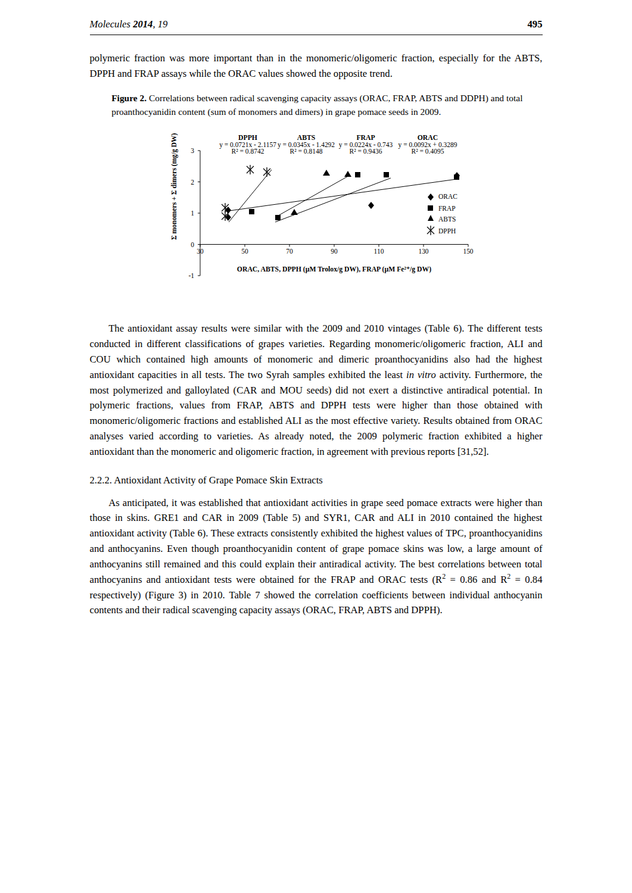Molecules 2014, 19 495
polymeric fraction was more important than in the monomeric/oligomeric fraction, especially for the ABTS, DPPH and FRAP assays while the ORAC values showed the opposite trend.
Figure 2. Correlations between radical scavenging capacity assays (ORAC, FRAP, ABTS and DDPH) and total proanthocyanidin content (sum of monomers and dimers) in grape pomace seeds in 2009.
3 2 1 0 -1 30 50 70 90 110 130 150 Σ monomers + Σ dimers (mg/g DW) ORAC, ABTS, DPPH (µM Trolox/g DW), FRAP (µM Fe²⁺/g DW) DPPH y = 0.0721x - 2.1157 R² = 0.8742 ABTS y = 0.0345x - 1.4292 R² = 0.8148 FRAP y = 0.0224x - 0.743 R² = 0.9436 ORAC y = 0.0092x + 0.3289 R² = 0.4095 ORAC FRAP ABTS DPPH
The antioxidant assay results were similar with the 2009 and 2010 vintages (Table 6). The different tests conducted in different classifications of grapes varieties. Regarding monomeric/oligomeric fraction, ALI and COU which contained high amounts of monomeric and dimeric proanthocyanidins also had the highest antioxidant capacities in all tests. The two Syrah samples exhibited the least in vitro activity. Furthermore, the most polymerized and galloylated (CAR and MOU seeds) did not exert a distinctive antiradical potential. In polymeric fractions, values from FRAP, ABTS and DPPH tests were higher than those obtained with monomeric/oligomeric fractions and established ALI as the most effective variety. Results obtained from ORAC analyses varied according to varieties. As already noted, the 2009 polymeric fraction exhibited a higher antioxidant than the monomeric and oligomeric fraction, in agreement with previous reports [31,52].
2.2.2. Antioxidant Activity of Grape Pomace Skin Extracts
As anticipated, it was established that antioxidant activities in grape seed pomace extracts were higher than those in skins. GRE1 and CAR in 2009 (Table 5) and SYR1, CAR and ALI in 2010 contained the highest antioxidant activity (Table 6). These extracts consistently exhibited the highest values of TPC, proanthocyanidins and anthocyanins. Even though proanthocyanidin content of grape pomace skins was low, a large amount of anthocyanins still remained and this could explain their antiradical activity. The best correlations between total anthocyanins and antioxidant tests were obtained for the FRAP and ORAC tests (R2 = 0.86 and R2 = 0.84 respectively) (Figure 3) in 2010. Table 7 showed the correlation coefficients between individual anthocyanin contents and their radical scavenging capacity assays (ORAC, FRAP, ABTS and DPPH).